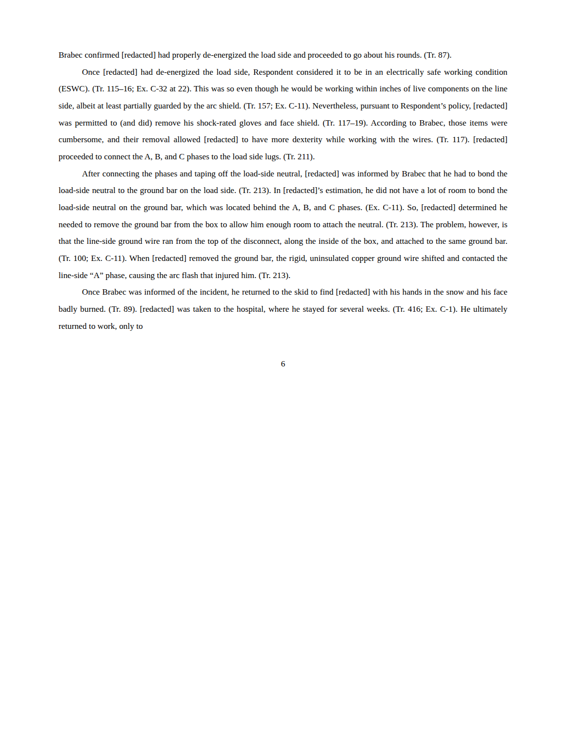Brabec confirmed [redacted] had properly de-energized the load side and proceeded to go about his rounds. (Tr. 87).
Once [redacted] had de-energized the load side, Respondent considered it to be in an electrically safe working condition (ESWC). (Tr. 115–16; Ex. C-32 at 22). This was so even though he would be working within inches of live components on the line side, albeit at least partially guarded by the arc shield. (Tr. 157; Ex. C-11). Nevertheless, pursuant to Respondent’s policy, [redacted] was permitted to (and did) remove his shock-rated gloves and face shield. (Tr. 117–19). According to Brabec, those items were cumbersome, and their removal allowed [redacted] to have more dexterity while working with the wires. (Tr. 117). [redacted] proceeded to connect the A, B, and C phases to the load side lugs. (Tr. 211).
After connecting the phases and taping off the load-side neutral, [redacted] was informed by Brabec that he had to bond the load-side neutral to the ground bar on the load side. (Tr. 213). In [redacted]’s estimation, he did not have a lot of room to bond the load-side neutral on the ground bar, which was located behind the A, B, and C phases. (Ex. C-11). So, [redacted] determined he needed to remove the ground bar from the box to allow him enough room to attach the neutral. (Tr. 213). The problem, however, is that the line-side ground wire ran from the top of the disconnect, along the inside of the box, and attached to the same ground bar. (Tr. 100; Ex. C-11). When [redacted] removed the ground bar, the rigid, uninsulated copper ground wire shifted and contacted the line-side “A” phase, causing the arc flash that injured him. (Tr. 213).
Once Brabec was informed of the incident, he returned to the skid to find [redacted] with his hands in the snow and his face badly burned. (Tr. 89). [redacted] was taken to the hospital, where he stayed for several weeks. (Tr. 416; Ex. C-1). He ultimately returned to work, only to
6